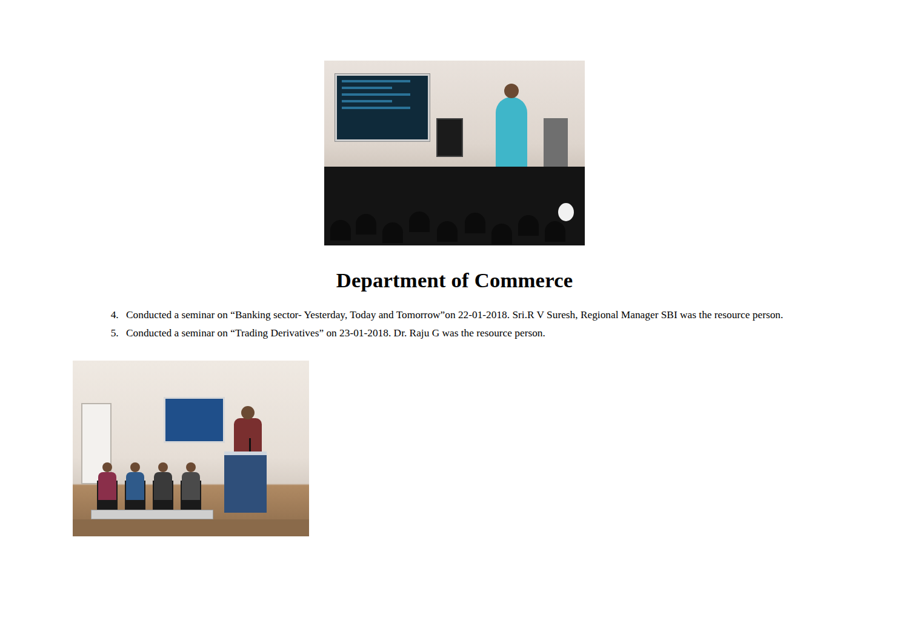Department of Commerce
Conducted a seminar on “Banking sector- Yesterday, Today and Tomorrow”on 22-01-2018. Sri.R V Suresh, Regional Manager SBI was the resource person.
Conducted a seminar on “Trading Derivatives” on 23-01-2018. Dr. Raju G was the resource person.